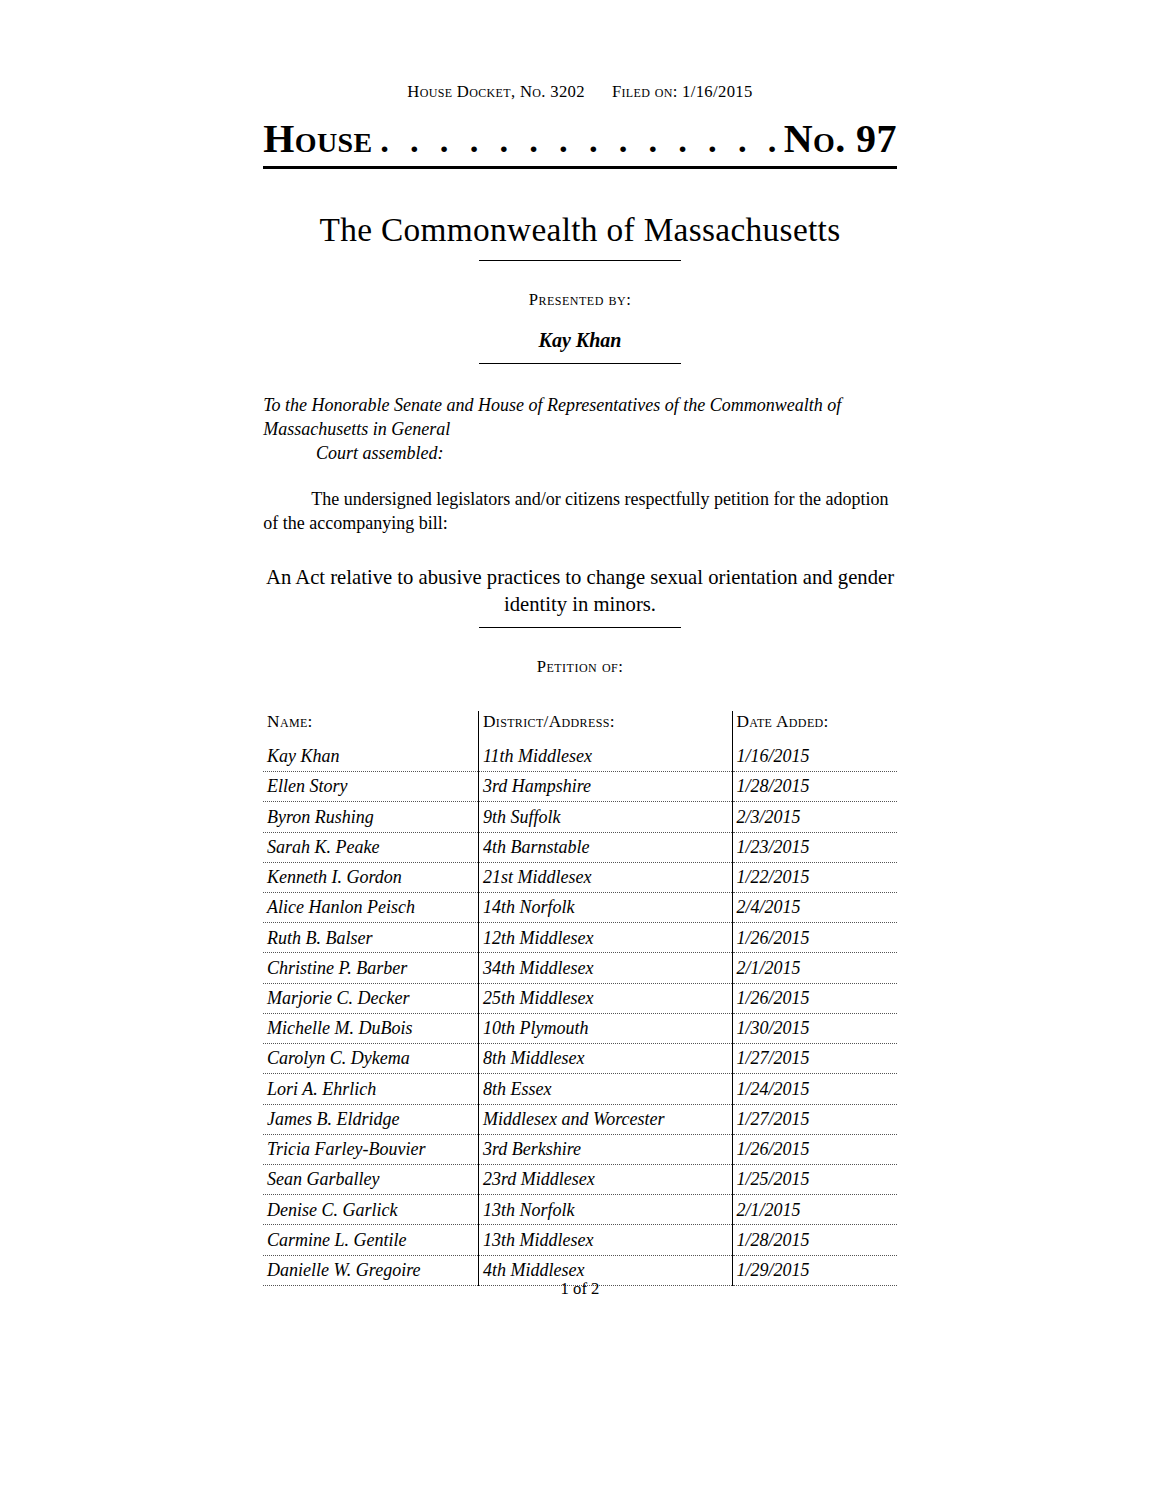House Docket, No. 3202 Filed on: 1/16/2015
House . . . . . . . . . . . . . . . No. 97
The Commonwealth of Massachusetts
Presented by:
Kay Khan
To the Honorable Senate and House of Representatives of the Commonwealth of Massachusetts in General Court assembled:
The undersigned legislators and/or citizens respectfully petition for the adoption of the accompanying bill:
An Act relative to abusive practices to change sexual orientation and gender identity in minors.
Petition of:
| Name: | District/Address: | Date Added: |
| --- | --- | --- |
| Kay Khan | 11th Middlesex | 1/16/2015 |
| Ellen Story | 3rd Hampshire | 1/28/2015 |
| Byron Rushing | 9th Suffolk | 2/3/2015 |
| Sarah K. Peake | 4th Barnstable | 1/23/2015 |
| Kenneth I. Gordon | 21st Middlesex | 1/22/2015 |
| Alice Hanlon Peisch | 14th Norfolk | 2/4/2015 |
| Ruth B. Balser | 12th Middlesex | 1/26/2015 |
| Christine P. Barber | 34th Middlesex | 2/1/2015 |
| Marjorie C. Decker | 25th Middlesex | 1/26/2015 |
| Michelle M. DuBois | 10th Plymouth | 1/30/2015 |
| Carolyn C. Dykema | 8th Middlesex | 1/27/2015 |
| Lori A. Ehrlich | 8th Essex | 1/24/2015 |
| James B. Eldridge | Middlesex and Worcester | 1/27/2015 |
| Tricia Farley-Bouvier | 3rd Berkshire | 1/26/2015 |
| Sean Garballey | 23rd Middlesex | 1/25/2015 |
| Denise C. Garlick | 13th Norfolk | 2/1/2015 |
| Carmine L. Gentile | 13th Middlesex | 1/28/2015 |
| Danielle W. Gregoire | 4th Middlesex | 1/29/2015 |
1 of 2